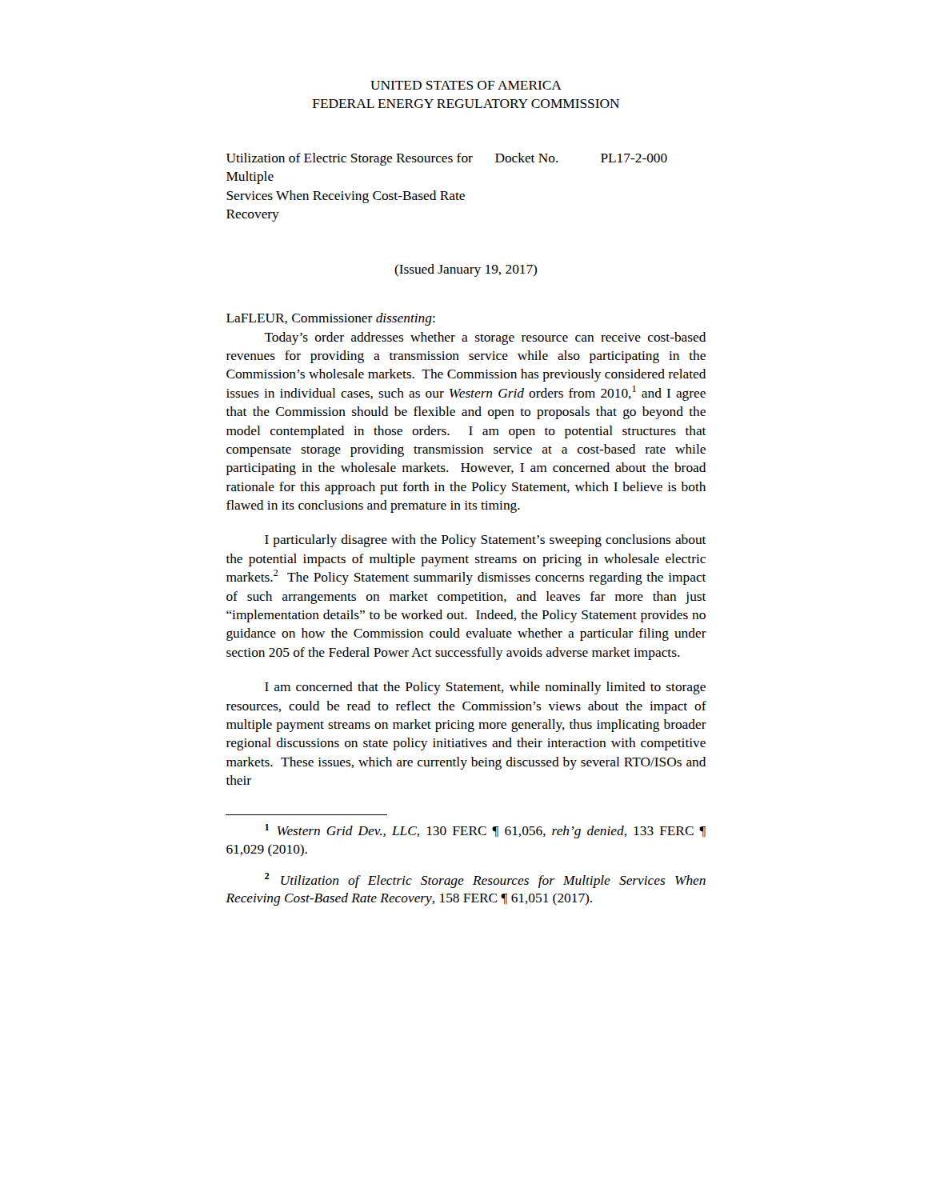UNITED STATES OF AMERICA
FEDERAL ENERGY REGULATORY COMMISSION
| Utilization of Electric Storage Resources for Multiple Services When Receiving Cost-Based Rate Recovery | Docket No. | PL17-2-000 |
(Issued January 19, 2017)
LaFLEUR, Commissioner dissenting:
Today’s order addresses whether a storage resource can receive cost-based revenues for providing a transmission service while also participating in the Commission’s wholesale markets. The Commission has previously considered related issues in individual cases, such as our Western Grid orders from 2010,1 and I agree that the Commission should be flexible and open to proposals that go beyond the model contemplated in those orders. I am open to potential structures that compensate storage providing transmission service at a cost-based rate while participating in the wholesale markets. However, I am concerned about the broad rationale for this approach put forth in the Policy Statement, which I believe is both flawed in its conclusions and premature in its timing.
I particularly disagree with the Policy Statement’s sweeping conclusions about the potential impacts of multiple payment streams on pricing in wholesale electric markets.2 The Policy Statement summarily dismisses concerns regarding the impact of such arrangements on market competition, and leaves far more than just “implementation details” to be worked out. Indeed, the Policy Statement provides no guidance on how the Commission could evaluate whether a particular filing under section 205 of the Federal Power Act successfully avoids adverse market impacts.
I am concerned that the Policy Statement, while nominally limited to storage resources, could be read to reflect the Commission’s views about the impact of multiple payment streams on market pricing more generally, thus implicating broader regional discussions on state policy initiatives and their interaction with competitive markets. These issues, which are currently being discussed by several RTO/ISOs and their
1 Western Grid Dev., LLC, 130 FERC ¶ 61,056, reh’g denied, 133 FERC ¶ 61,029 (2010).
2 Utilization of Electric Storage Resources for Multiple Services When Receiving Cost-Based Rate Recovery, 158 FERC ¶ 61,051 (2017).